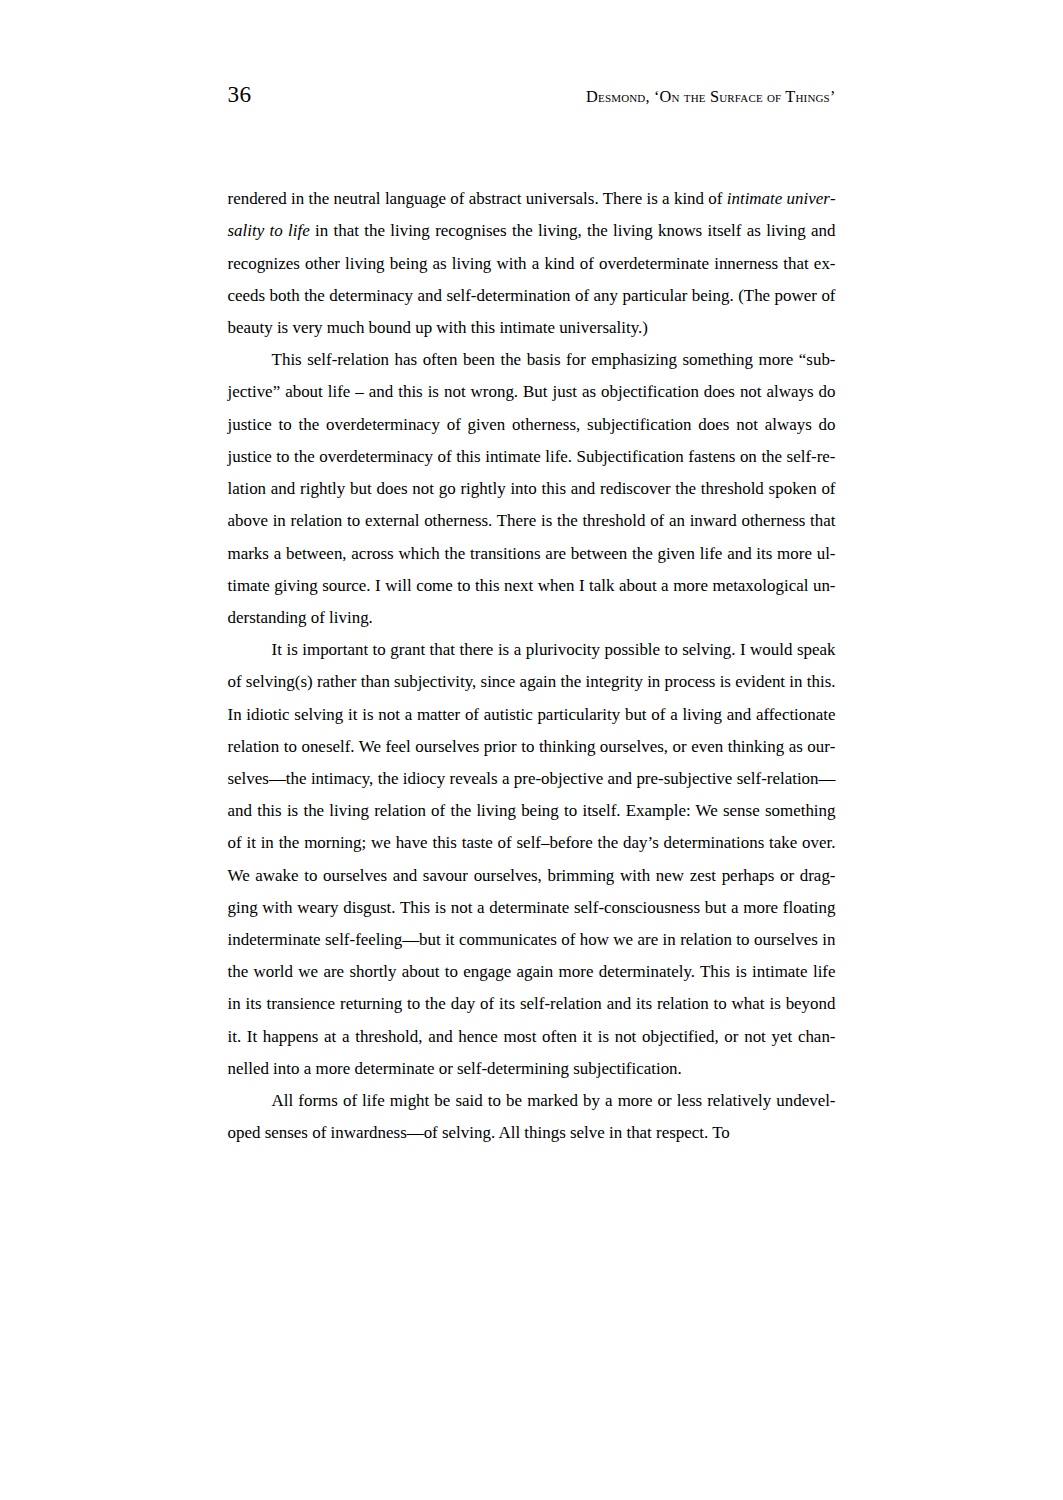36 Desmond, ‘On the Surface of Things’
rendered in the neutral language of abstract universals. There is a kind of intimate universality to life in that the living recognises the living, the living knows itself as living and recognizes other living being as living with a kind of overdeterminate innerness that exceeds both the determinacy and self-determination of any particular being. (The power of beauty is very much bound up with this intimate universality.)
This self-relation has often been the basis for emphasizing something more “subjective” about life – and this is not wrong. But just as objectification does not always do justice to the overdeterminacy of given otherness, subjectification does not always do justice to the overdeterminacy of this intimate life. Subjectification fastens on the self-relation and rightly but does not go rightly into this and rediscover the threshold spoken of above in relation to external otherness. There is the threshold of an inward otherness that marks a between, across which the transitions are between the given life and its more ultimate giving source. I will come to this next when I talk about a more metaxological understanding of living.
It is important to grant that there is a plurivocity possible to selving. I would speak of selving(s) rather than subjectivity, since again the integrity in process is evident in this. In idiotic selving it is not a matter of autistic particularity but of a living and affectionate relation to oneself. We feel ourselves prior to thinking ourselves, or even thinking as ourselves—the intimacy, the idiocy reveals a pre-objective and pre-subjective self-relation—and this is the living relation of the living being to itself. Example: We sense something of it in the morning; we have this taste of self–before the day’s determinations take over. We awake to ourselves and savour ourselves, brimming with new zest perhaps or dragging with weary disgust. This is not a determinate self-consciousness but a more floating indeterminate self-feeling—but it communicates of how we are in relation to ourselves in the world we are shortly about to engage again more determinately. This is intimate life in its transience returning to the day of its self-relation and its relation to what is beyond it. It happens at a threshold, and hence most often it is not objectified, or not yet channelled into a more determinate or self-determining subjectification.
All forms of life might be said to be marked by a more or less relatively undeveloped senses of inwardness—of selving. All things selve in that respect. To